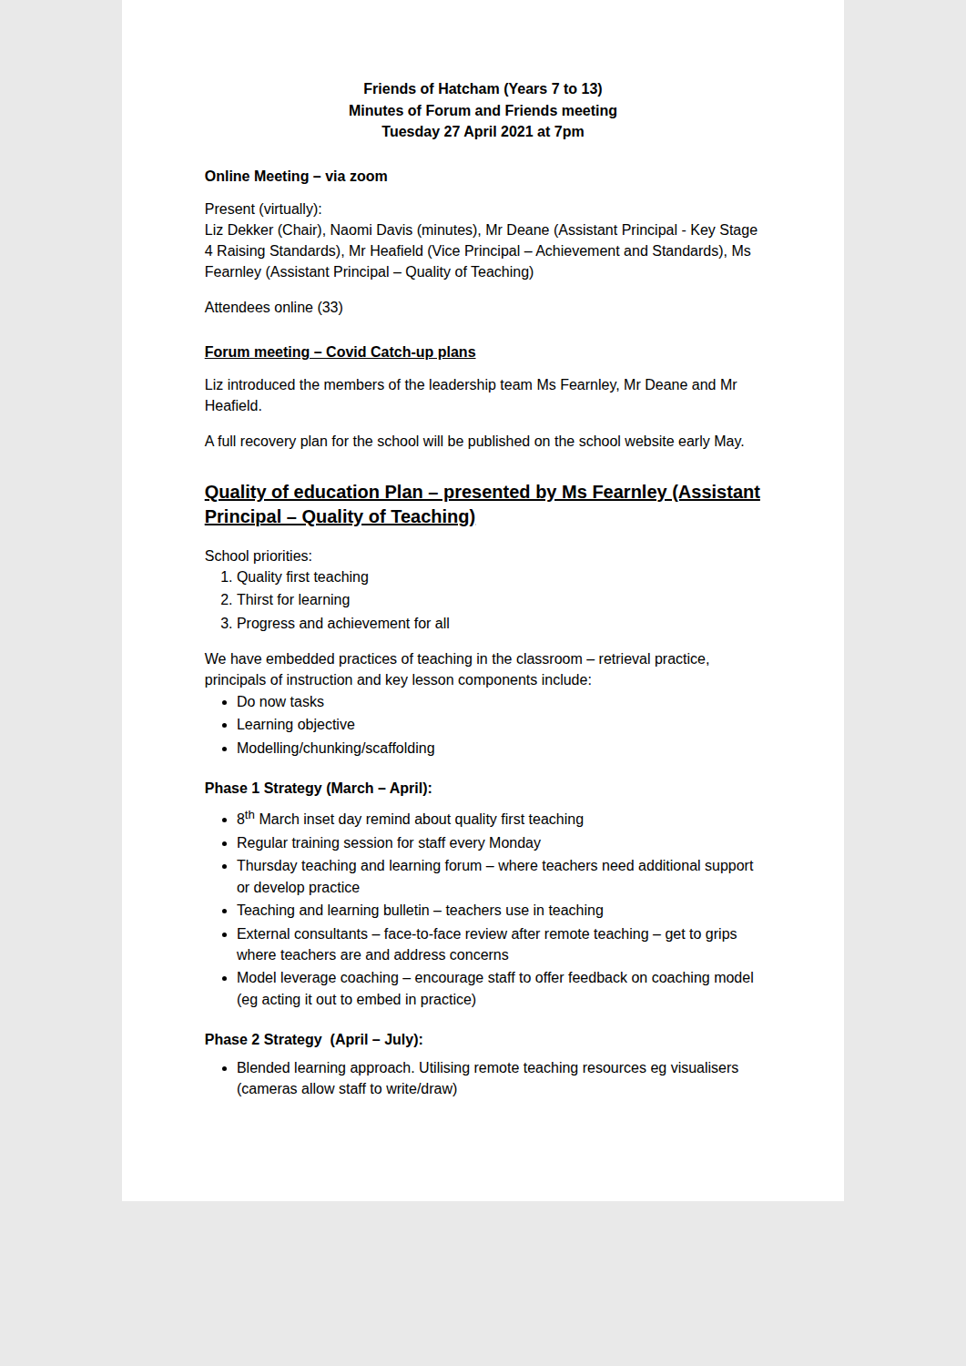Friends of Hatcham (Years 7 to 13)
Minutes of Forum and Friends meeting
Tuesday 27 April 2021 at 7pm
Online Meeting – via zoom
Present (virtually):
Liz Dekker (Chair), Naomi Davis (minutes), Mr Deane (Assistant Principal - Key Stage 4 Raising Standards), Mr Heafield (Vice Principal – Achievement and Standards), Ms Fearnley (Assistant Principal – Quality of Teaching)
Attendees online (33)
Forum meeting – Covid Catch-up plans
Liz introduced the members of the leadership team Ms Fearnley, Mr Deane and Mr Heafield.
A full recovery plan for the school will be published on the school website early May.
Quality of education Plan – presented by Ms Fearnley (Assistant Principal – Quality of Teaching)
School priorities:
Quality first teaching
Thirst for learning
Progress and achievement for all
We have embedded practices of teaching in the classroom – retrieval practice, principals of instruction and key lesson components include:
Do now tasks
Learning objective
Modelling/chunking/scaffolding
Phase 1 Strategy (March – April):
8th March inset day remind about quality first teaching
Regular training session for staff every Monday
Thursday teaching and learning forum – where teachers need additional support or develop practice
Teaching and learning bulletin – teachers use in teaching
External consultants – face-to-face review after remote teaching – get to grips where teachers are and address concerns
Model leverage coaching – encourage staff to offer feedback on coaching model (eg acting it out to embed in practice)
Phase 2 Strategy (April – July):
Blended learning approach. Utilising remote teaching resources eg visualisers (cameras allow staff to write/draw)